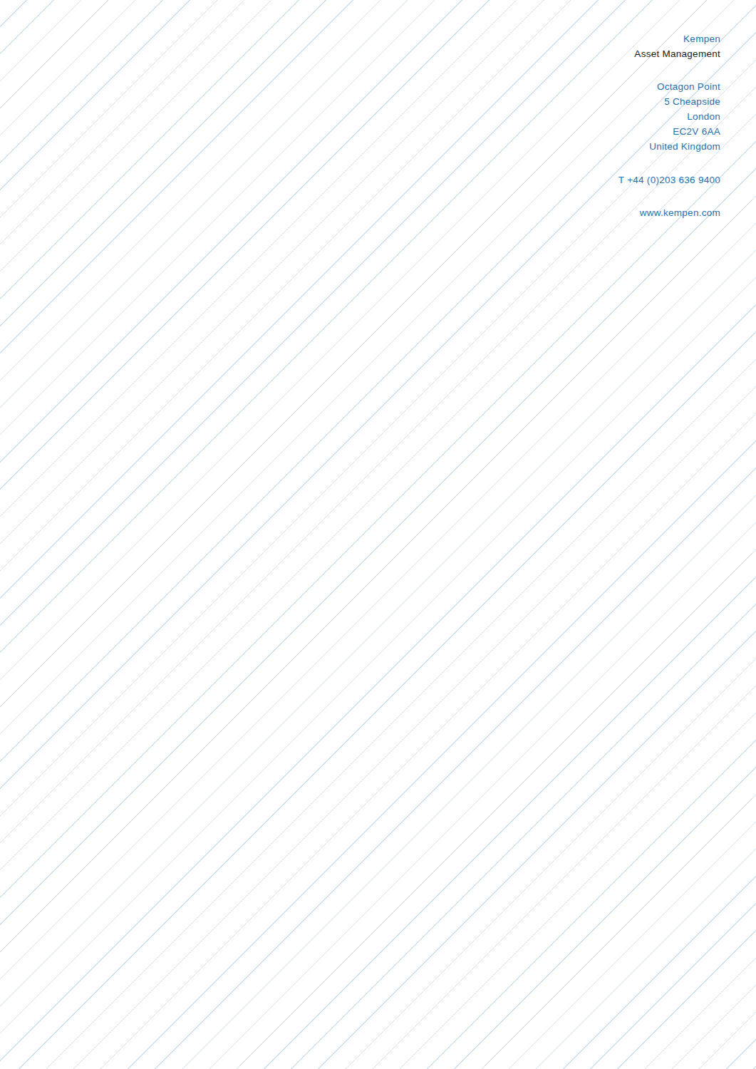Kempen
Asset Management
Octagon Point
5 Cheapside
London
EC2V 6AA
United Kingdom
T +44 (0)203 636 9400
www.kempen.com